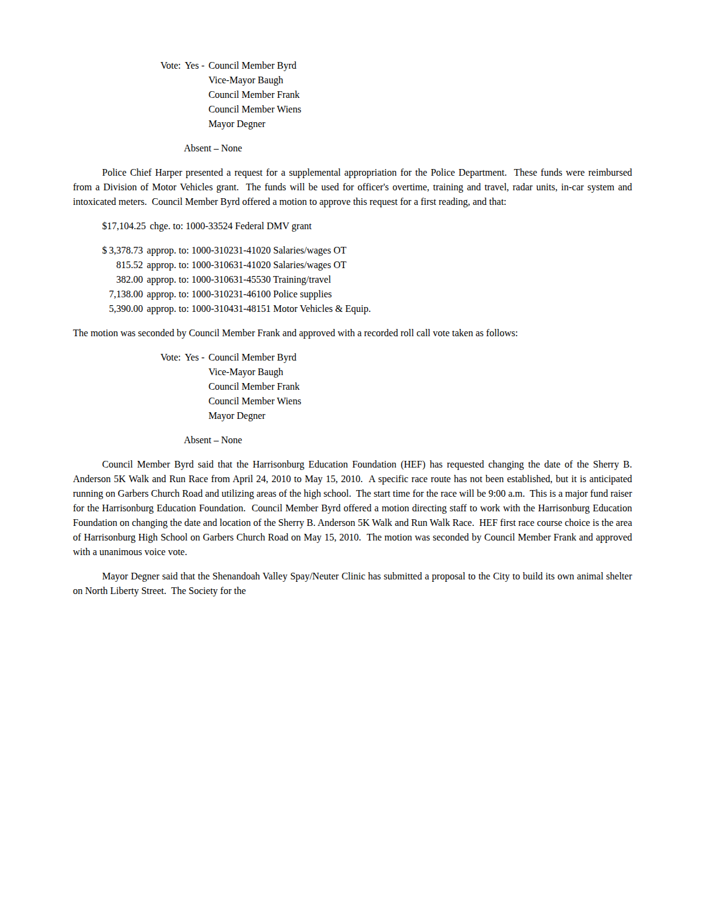| Vote: | Yes - | Council Member Byrd |
| | | Vice-Mayor Baugh |
| | | Council Member Frank |
| | | Council Member Wiens |
| | | Mayor Degner |
Absent – None
Police Chief Harper presented a request for a supplemental appropriation for the Police Department. These funds were reimbursed from a Division of Motor Vehicles grant. The funds will be used for officer's overtime, training and travel, radar units, in-car system and intoxicated meters. Council Member Byrd offered a motion to approve this request for a first reading, and that:
| $17,104.25 | chge. to: 1000-33524 Federal DMV grant |
| $ | 3,378.73 | approp. to: 1000-310231-41020 Salaries/wages OT |
| | 815.52 | approp. to: 1000-310631-41020 Salaries/wages OT |
| | 382.00 | approp. to: 1000-310631-45530 Training/travel |
| | 7,138.00 | approp. to: 1000-310231-46100 Police supplies |
| | 5,390.00 | approp. to: 1000-310431-48151 Motor Vehicles & Equip. |
The motion was seconded by Council Member Frank and approved with a recorded roll call vote taken as follows:
| Vote: | Yes - | Council Member Byrd |
| | | Vice-Mayor Baugh |
| | | Council Member Frank |
| | | Council Member Wiens |
| | | Mayor Degner |
Absent – None
Council Member Byrd said that the Harrisonburg Education Foundation (HEF) has requested changing the date of the Sherry B. Anderson 5K Walk and Run Race from April 24, 2010 to May 15, 2010. A specific race route has not been established, but it is anticipated running on Garbers Church Road and utilizing areas of the high school. The start time for the race will be 9:00 a.m. This is a major fund raiser for the Harrisonburg Education Foundation. Council Member Byrd offered a motion directing staff to work with the Harrisonburg Education Foundation on changing the date and location of the Sherry B. Anderson 5K Walk and Run Walk Race. HEF first race course choice is the area of Harrisonburg High School on Garbers Church Road on May 15, 2010. The motion was seconded by Council Member Frank and approved with a unanimous voice vote.
Mayor Degner said that the Shenandoah Valley Spay/Neuter Clinic has submitted a proposal to the City to build its own animal shelter on North Liberty Street. The Society for the